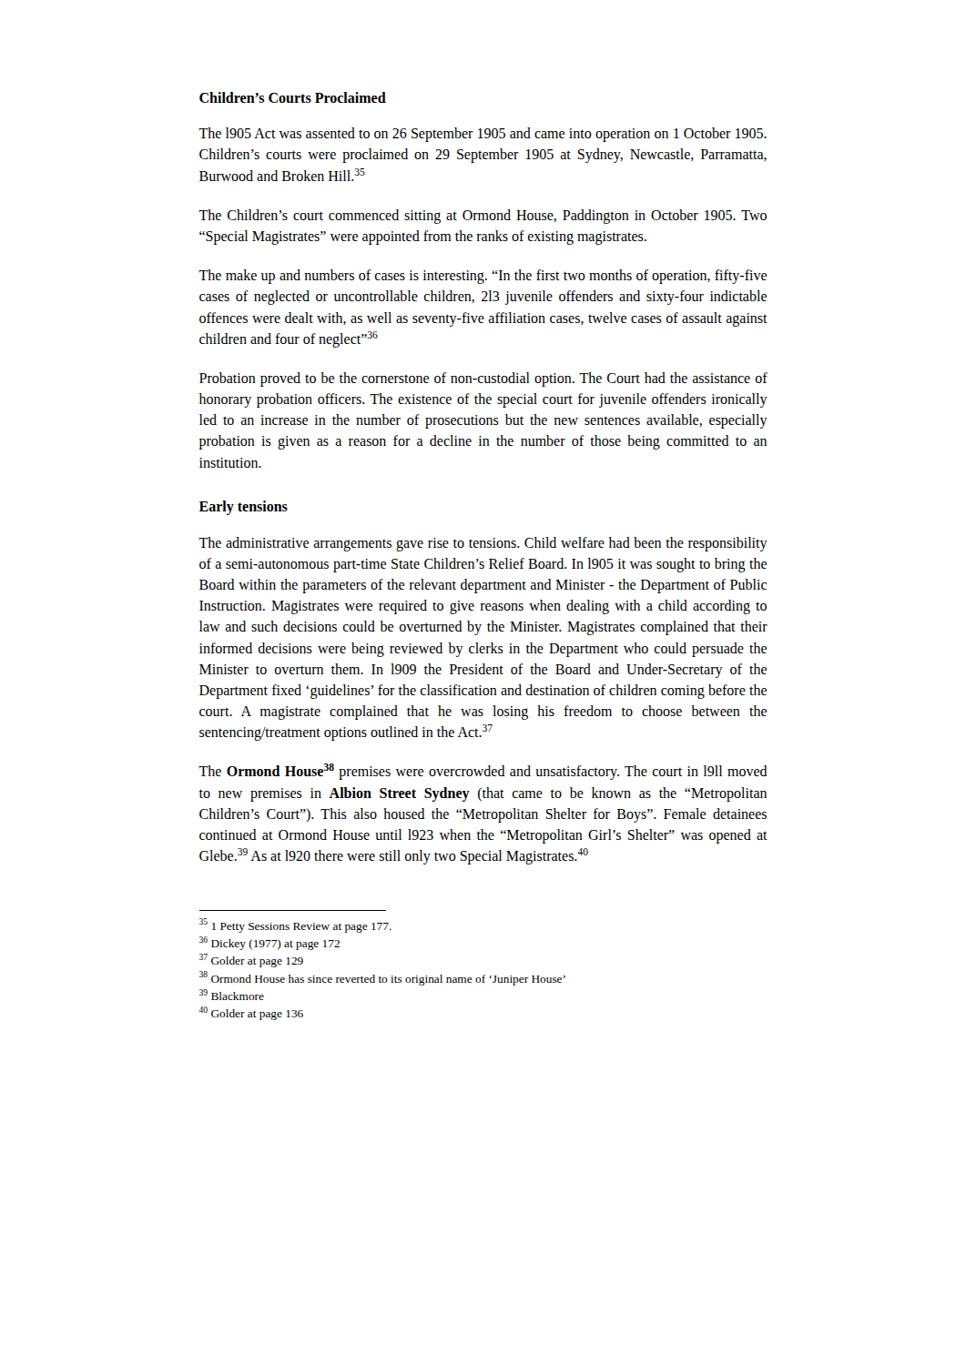Children’s Courts Proclaimed
The l905 Act was assented to on 26 September 1905 and came into operation on 1 October 1905. Children’s courts were proclaimed on 29 September 1905 at Sydney, Newcastle, Parramatta, Burwood and Broken Hill.35
The Children’s court commenced sitting at Ormond House, Paddington in October 1905. Two “Special Magistrates” were appointed from the ranks of existing magistrates.
The make up and numbers of cases is interesting. “In the first two months of operation, fifty-five cases of neglected or uncontrollable children, 2l3 juvenile offenders and sixty-four indictable offences were dealt with, as well as seventy-five affiliation cases, twelve cases of assault against children and four of neglect”36
Probation proved to be the cornerstone of non-custodial option. The Court had the assistance of honorary probation officers. The existence of the special court for juvenile offenders ironically led to an increase in the number of prosecutions but the new sentences available, especially probation is given as a reason for a decline in the number of those being committed to an institution.
Early tensions
The administrative arrangements gave rise to tensions. Child welfare had been the responsibility of a semi-autonomous part-time State Children’s Relief Board. In l905 it was sought to bring the Board within the parameters of the relevant department and Minister - the Department of Public Instruction. Magistrates were required to give reasons when dealing with a child according to law and such decisions could be overturned by the Minister. Magistrates complained that their informed decisions were being reviewed by clerks in the Department who could persuade the Minister to overturn them. In l909 the President of the Board and Under-Secretary of the Department fixed ‘guidelines’ for the classification and destination of children coming before the court. A magistrate complained that he was losing his freedom to choose between the sentencing/treatment options outlined in the Act.37
The Ormond House38 premises were overcrowded and unsatisfactory. The court in l9ll moved to new premises in Albion Street Sydney (that came to be known as the “Metropolitan Children’s Court”). This also housed the “Metropolitan Shelter for Boys”. Female detainees continued at Ormond House until l923 when the “Metropolitan Girl’s Shelter” was opened at Glebe.39 As at l920 there were still only two Special Magistrates.40
351 Petty Sessions Review at page 177.
36Dickey (1977) at page 172
37Golder at page 129
38Ormond House has since reverted to its original name of ‘Juniper House’
39Blackmore
40Golder at page 136